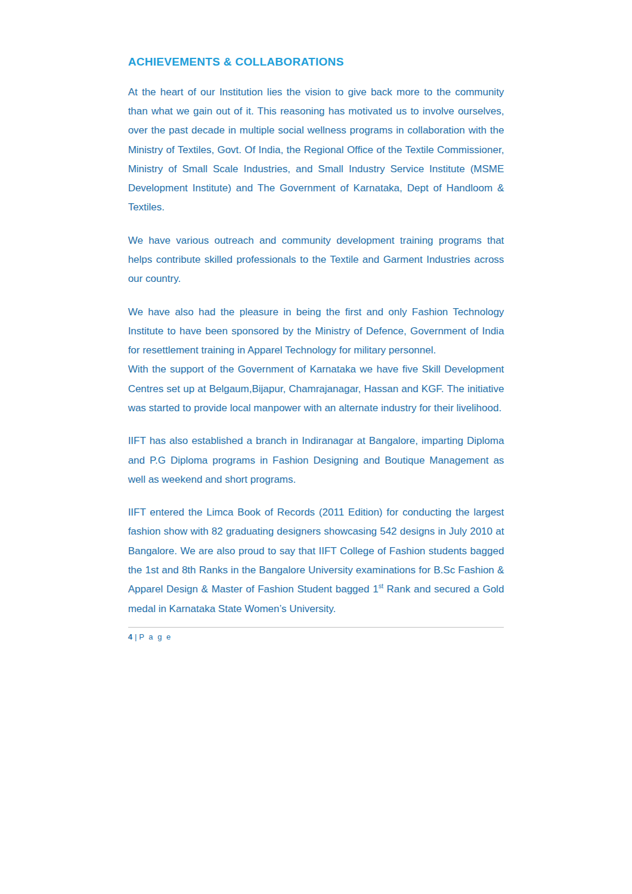ACHIEVEMENTS & COLLABORATIONS
At the heart of our Institution lies the vision to give back more to the community than what we gain out of it. This reasoning has motivated us to involve ourselves, over the past decade in multiple social wellness programs in collaboration with the Ministry of Textiles, Govt. Of India, the Regional Office of the Textile Commissioner, Ministry of Small Scale Industries, and Small Industry Service Institute (MSME Development Institute) and The Government of Karnataka, Dept of Handloom & Textiles.
We have various outreach and community development training programs that helps contribute skilled professionals to the Textile and Garment Industries across our country.
We have also had the pleasure in being the first and only Fashion Technology Institute to have been sponsored by the Ministry of Defence, Government of India for resettlement training in Apparel Technology for military personnel.
With the support of the Government of Karnataka we have five Skill Development Centres set up at Belgaum,Bijapur, Chamrajanagar, Hassan and KGF. The initiative was started to provide local manpower with an alternate industry for their livelihood.
IIFT has also established a branch in Indiranagar at Bangalore, imparting Diploma and P.G Diploma programs in Fashion Designing and Boutique Management as well as weekend and short programs.
IIFT entered the Limca Book of Records (2011 Edition) for conducting the largest fashion show with 82 graduating designers showcasing 542 designs in July 2010 at Bangalore. We are also proud to say that IIFT College of Fashion students bagged the 1st and 8th Ranks in the Bangalore University examinations for B.Sc Fashion & Apparel Design & Master of Fashion Student bagged 1st Rank and secured a Gold medal in Karnataka State Women’s University.
4|P a g e